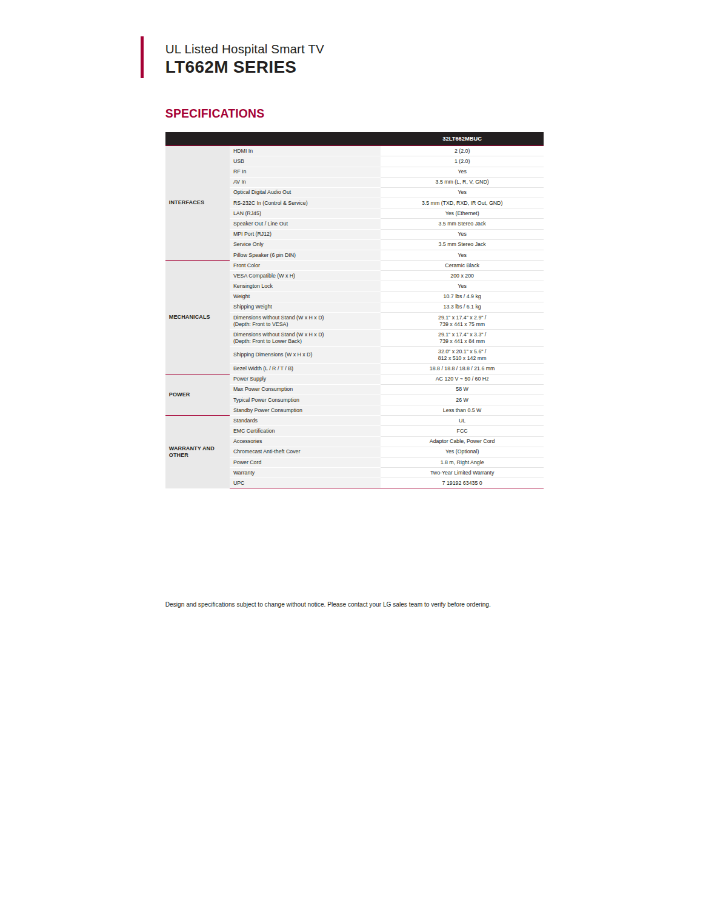UL Listed Hospital Smart TV
LT662M SERIES
SPECIFICATIONS
| | 32LT662MBUC |
| --- | --- |
| INTERFACES | HDMI In | 2 (2.0) |
| USB | 1 (2.0) |
| RF In | Yes |
| AV In | 3.5 mm (L, R, V, GND) |
| Optical Digital Audio Out | Yes |
| RS-232C In (Control & Service) | 3.5 mm (TXD, RXD, IR Out, GND) |
| LAN (RJ45) | Yes (Ethernet) |
| Speaker Out / Line Out | 3.5 mm Stereo Jack |
| MPI Port (RJ12) | Yes |
| Service Only | 3.5 mm Stereo Jack |
| Pillow Speaker (6 pin DIN) | Yes |
| MECHANICALS | Front Color | Ceramic Black |
| VESA Compatible (W x H) | 200 x 200 |
| Kensington Lock | Yes |
| Weight | 10.7 lbs / 4.9 kg |
| Shipping Weight | 13.3 lbs / 6.1 kg |
| Dimensions without Stand (W x H x D) (Depth: Front to VESA) | 29.1" x 17.4" x 2.9" / 739 x 441 x 75 mm |
| Dimensions without Stand (W x H x D) (Depth: Front to Lower Back) | 29.1" x 17.4" x 3.3" / 739 x 441 x 84 mm |
| Shipping Dimensions (W x H x D) | 32.0" x 20.1" x 5.6" / 812 x 510 x 142 mm |
| Bezel Width (L / R / T / B) | 18.8 / 18.8 / 18.8 / 21.6 mm |
| POWER | Power Supply | AC 120 V ~ 50 / 60 Hz |
| Max Power Consumption | 58 W |
| Typical Power Consumption | 26 W |
| Standby Power Consumption | Less than 0.5 W |
| WARRANTY AND OTHER | Standards | UL |
| EMC Certification | FCC |
| Accessories | Adaptor Cable, Power Cord |
| Chromecast Anti-theft Cover | Yes (Optional) |
| Power Cord | 1.8 m, Right Angle |
| Warranty | Two-Year Limited Warranty |
| UPC | 7 19192 63435 0 |
Design and specifications subject to change without notice. Please contact your LG sales team to verify before ordering.